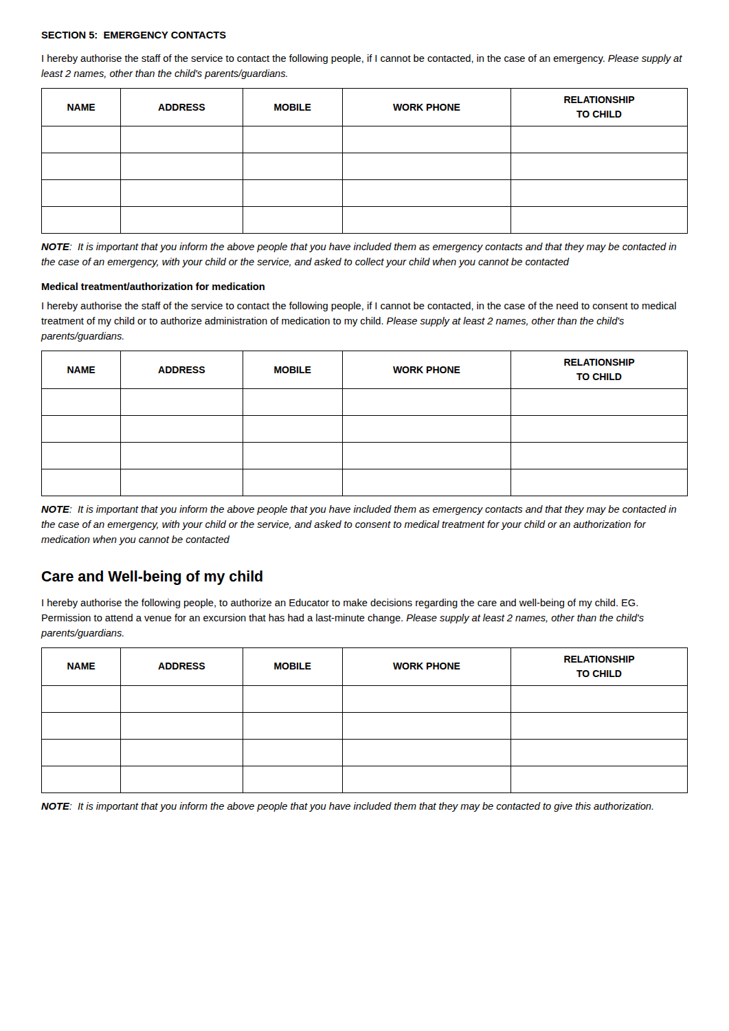SECTION 5: EMERGENCY CONTACTS
I hereby authorise the staff of the service to contact the following people, if I cannot be contacted, in the case of an emergency. Please supply at least 2 names, other than the child's parents/guardians.
| NAME | ADDRESS | MOBILE | WORK PHONE | RELATIONSHIP TO CHILD |
| --- | --- | --- | --- | --- |
NOTE: It is important that you inform the above people that you have included them as emergency contacts and that they may be contacted in the case of an emergency, with your child or the service, and asked to collect your child when you cannot be contacted
Medical treatment/authorization for medication
I hereby authorise the staff of the service to contact the following people, if I cannot be contacted, in the case of the need to consent to medical treatment of my child or to authorize administration of medication to my child. Please supply at least 2 names, other than the child's parents/guardians.
| NAME | ADDRESS | MOBILE | WORK PHONE | RELATIONSHIP TO CHILD |
| --- | --- | --- | --- | --- |
NOTE: It is important that you inform the above people that you have included them as emergency contacts and that they may be contacted in the case of an emergency, with your child or the service, and asked to consent to medical treatment for your child or an authorization for medication when you cannot be contacted
Care and Well-being of my child
I hereby authorise the following people, to authorize an Educator to make decisions regarding the care and well-being of my child. EG. Permission to attend a venue for an excursion that has had a last-minute change. Please supply at least 2 names, other than the child's parents/guardians.
| NAME | ADDRESS | MOBILE | WORK PHONE | RELATIONSHIP TO CHILD |
| --- | --- | --- | --- | --- |
NOTE: It is important that you inform the above people that you have included them that they may be contacted to give this authorization.